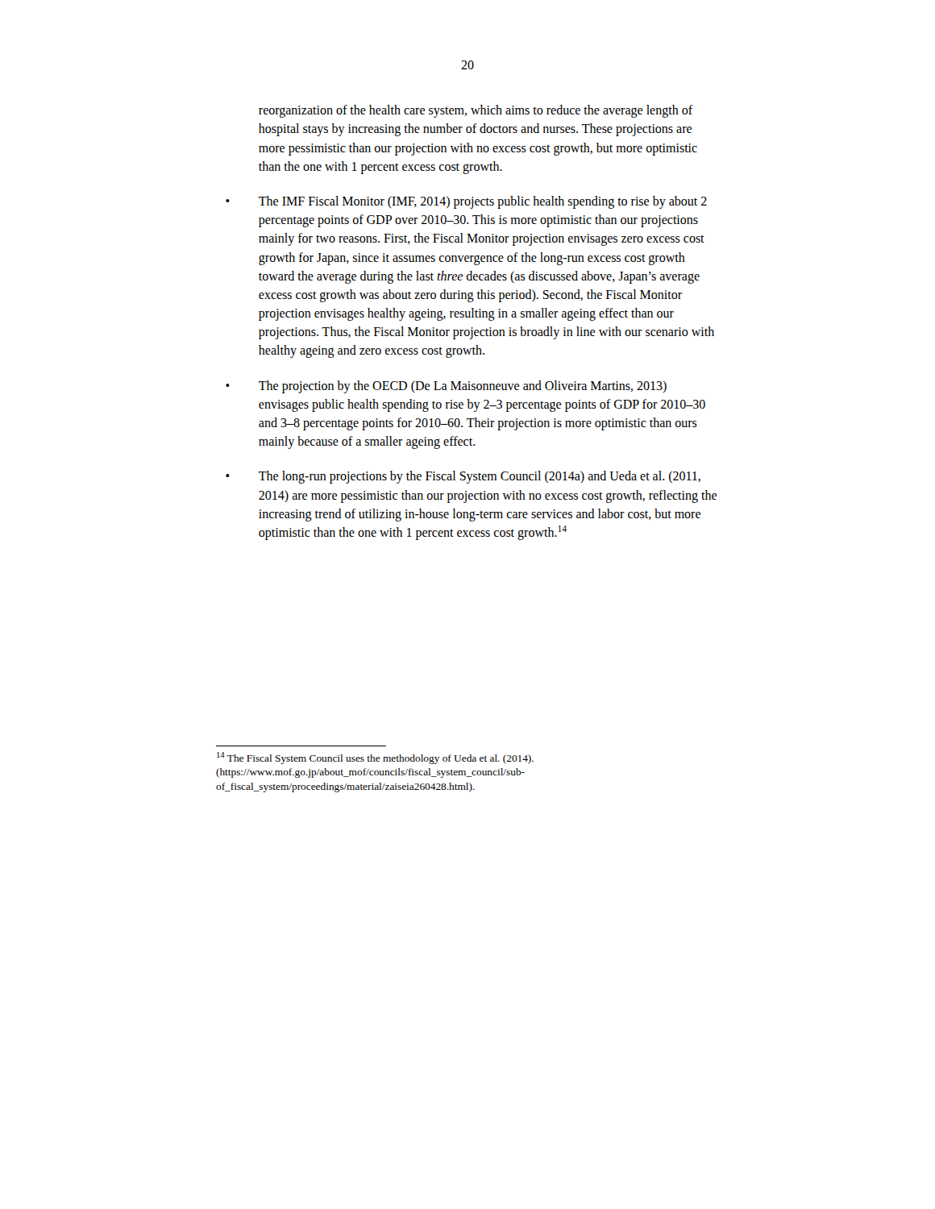20
reorganization of the health care system, which aims to reduce the average length of hospital stays by increasing the number of doctors and nurses. These projections are more pessimistic than our projection with no excess cost growth, but more optimistic than the one with 1 percent excess cost growth.
The IMF Fiscal Monitor (IMF, 2014) projects public health spending to rise by about 2 percentage points of GDP over 2010–30. This is more optimistic than our projections mainly for two reasons. First, the Fiscal Monitor projection envisages zero excess cost growth for Japan, since it assumes convergence of the long-run excess cost growth toward the average during the last three decades (as discussed above, Japan’s average excess cost growth was about zero during this period). Second, the Fiscal Monitor projection envisages healthy ageing, resulting in a smaller ageing effect than our projections. Thus, the Fiscal Monitor projection is broadly in line with our scenario with healthy ageing and zero excess cost growth.
The projection by the OECD (De La Maisonneuve and Oliveira Martins, 2013) envisages public health spending to rise by 2–3 percentage points of GDP for 2010–30 and 3–8 percentage points for 2010–60. Their projection is more optimistic than ours mainly because of a smaller ageing effect.
The long-run projections by the Fiscal System Council (2014a) and Ueda et al. (2011, 2014) are more pessimistic than our projection with no excess cost growth, reflecting the increasing trend of utilizing in-house long-term care services and labor cost, but more optimistic than the one with 1 percent excess cost growth.14
14 The Fiscal System Council uses the methodology of Ueda et al. (2014). (https://www.mof.go.jp/about_mof/councils/fiscal_system_council/sub-of_fiscal_system/proceedings/material/zaiseia260428.html).